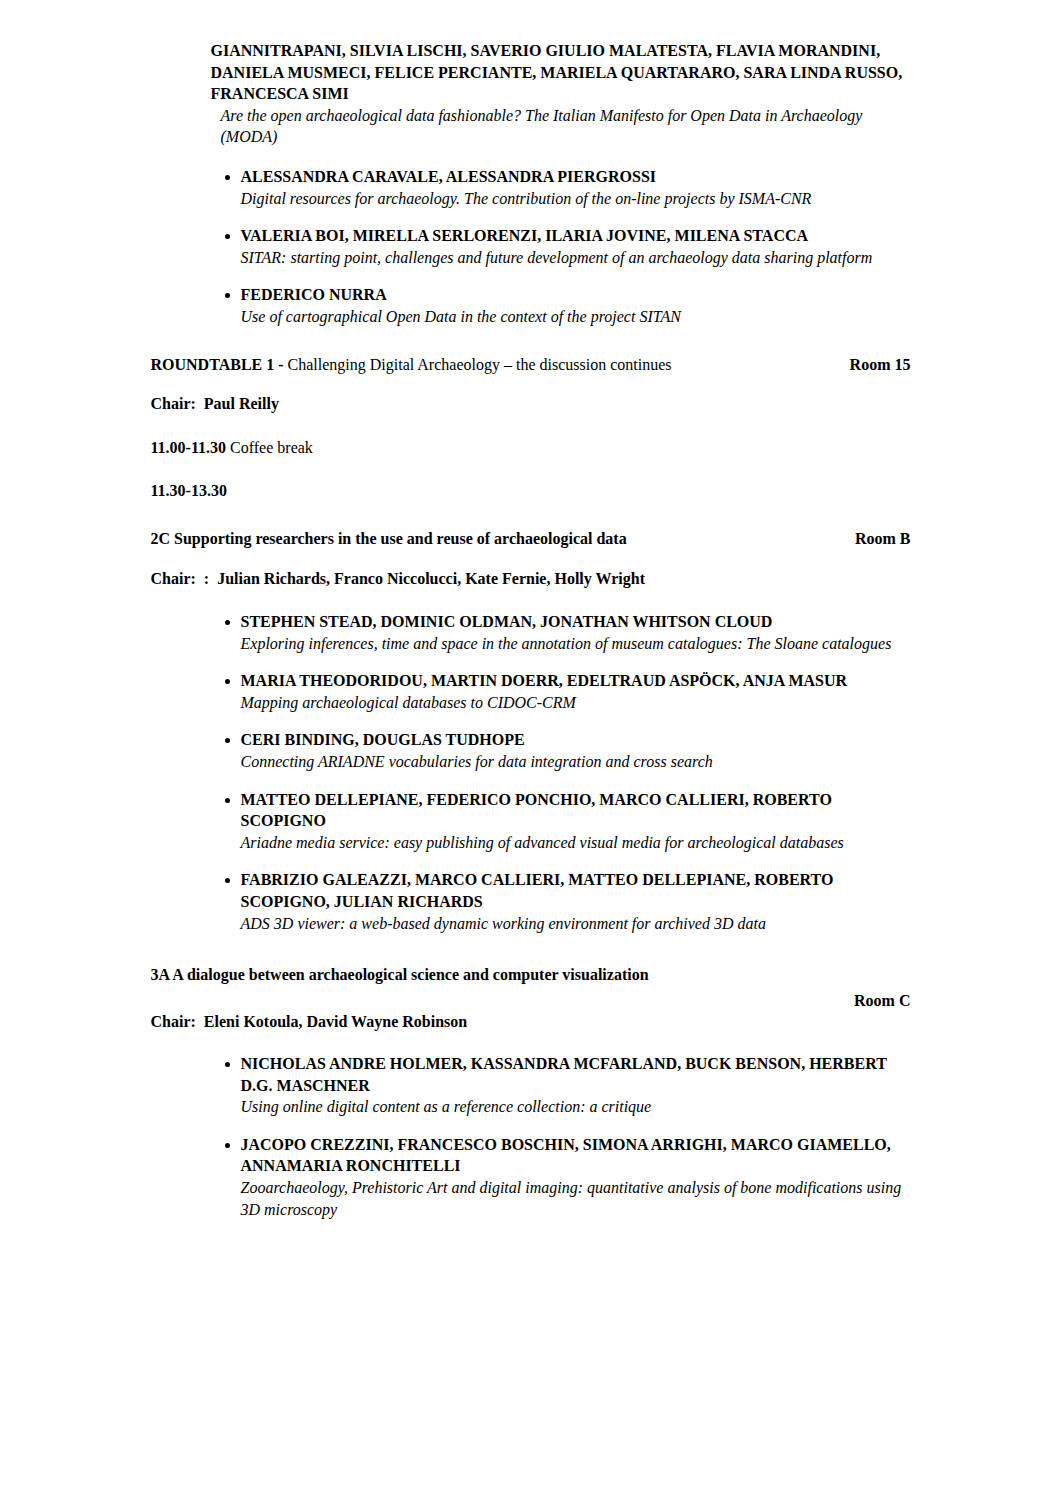GIANNITRAPANI, SILVIA LISCHI, SAVERIO GIULIO MALATESTA, FLAVIA MORANDINI, DANIELA MUSMECI, FELICE PERCIANTE, MARIELA QUARTARARO, SARA LINDA RUSSO, FRANCESCA SIMI
Are the open archaeological data fashionable? The Italian Manifesto for Open Data in Archaeology (MODA)
ALESSANDRA CARAVALE, ALESSANDRA PIERGROSSI
Digital resources for archaeology. The contribution of the on-line projects by ISMA-CNR
VALERIA BOI, MIRELLA SERLORENZI, ILARIA JOVINE, MILENA STACCA
SITAR: starting point, challenges and future development of an archaeology data sharing platform
FEDERICO NURRA
Use of cartographical Open Data in the context of the project SITAN
ROUNDTABLE 1 - Challenging Digital Archaeology – the discussion continues Room 15
Chair: Paul Reilly
11.00-11.30 Coffee break
11.30-13.30
2C Supporting researchers in the use and reuse of archaeological data Room B
Chair: : Julian Richards, Franco Niccolucci, Kate Fernie, Holly Wright
STEPHEN STEAD, DOMINIC OLDMAN, JONATHAN WHITSON CLOUD
Exploring inferences, time and space in the annotation of museum catalogues: The Sloane catalogues
MARIA THEODORIDOU, MARTIN DOERR, EDELTRAUD ASPÖCK, ANJA MASUR
Mapping archaeological databases to CIDOC-CRM
CERI BINDING, DOUGLAS TUDHOPE
Connecting ARIADNE vocabularies for data integration and cross search
MATTEO DELLEPIANE, FEDERICO PONCHIO, MARCO CALLIERI, ROBERTO SCOPIGNO
Ariadne media service: easy publishing of advanced visual media for archeological databases
FABRIZIO GALEAZZI, MARCO CALLIERI, MATTEO DELLEPIANE, ROBERTO SCOPIGNO, JULIAN RICHARDS
ADS 3D viewer: a web-based dynamic working environment for archived 3D data
3A A dialogue between archaeological science and computer visualization
Room C
Chair: Eleni Kotoula, David Wayne Robinson
NICHOLAS ANDRE HOLMER, KASSANDRA MCFARLAND, BUCK BENSON, HERBERT D.G. MASCHNER
Using online digital content as a reference collection: a critique
JACOPO CREZZINI, FRANCESCO BOSCHIN, SIMONA ARRIGHI, MARCO GIAMELLO, ANNAMARIA RONCHITELLI
Zooarchaeology, Prehistoric Art and digital imaging: quantitative analysis of bone modifications using 3D microscopy